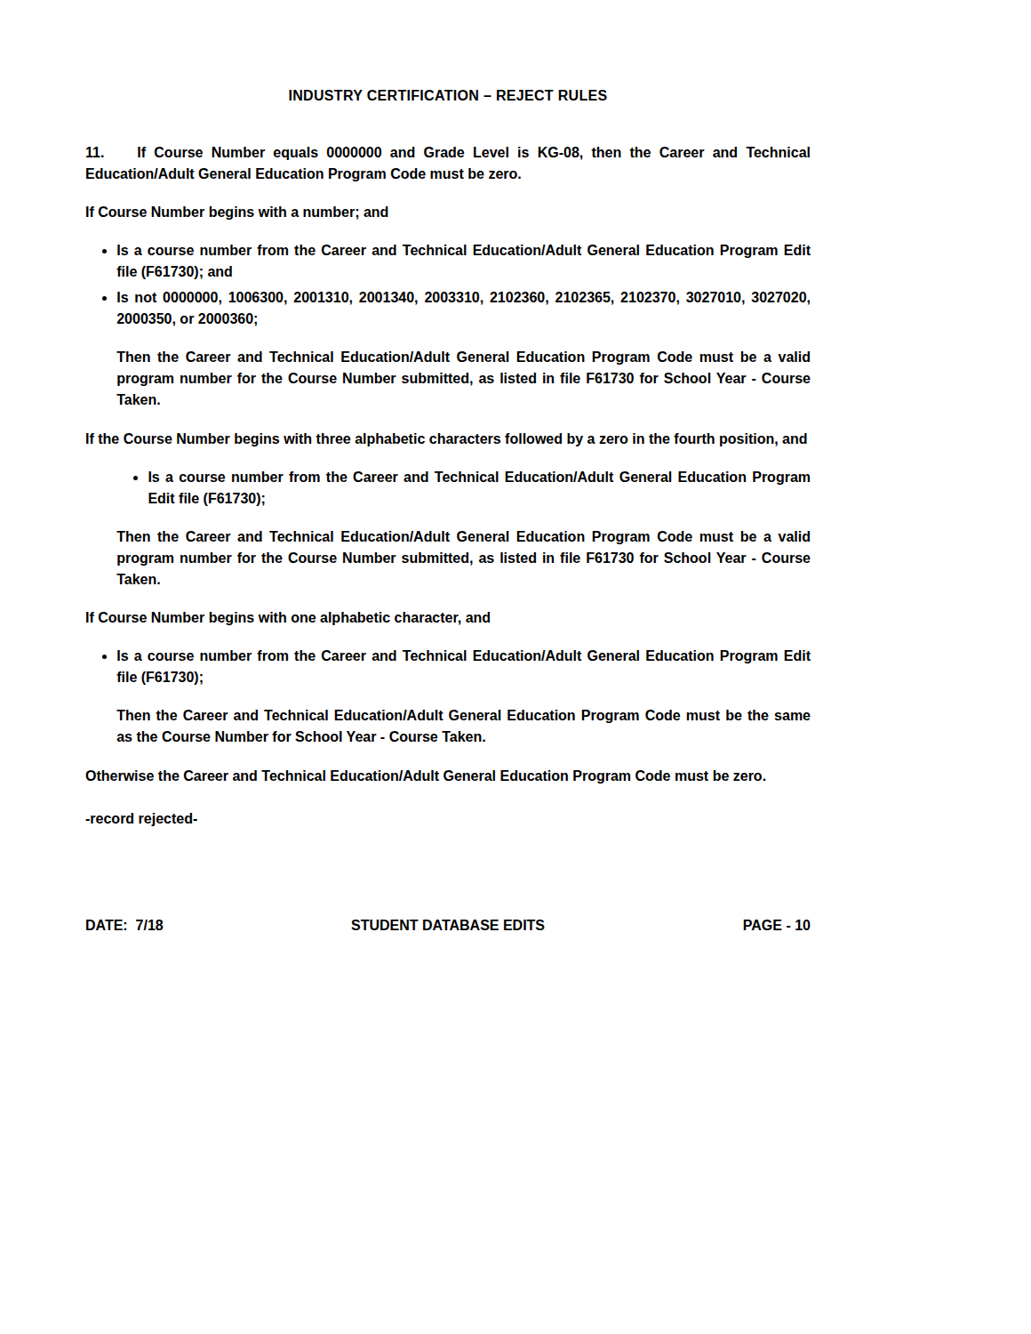INDUSTRY CERTIFICATION – REJECT RULES
11. If Course Number equals 0000000 and Grade Level is KG-08, then the Career and Technical Education/Adult General Education Program Code must be zero.
If Course Number begins with a number; and
Is a course number from the Career and Technical Education/Adult General Education Program Edit file (F61730); and
Is not 0000000, 1006300, 2001310, 2001340, 2003310, 2102360, 2102365, 2102370, 3027010, 3027020, 2000350, or 2000360;
Then the Career and Technical Education/Adult General Education Program Code must be a valid program number for the Course Number submitted, as listed in file F61730 for School Year - Course Taken.
If the Course Number begins with three alphabetic characters followed by a zero in the fourth position, and
Is a course number from the Career and Technical Education/Adult General Education Program Edit file (F61730);
Then the Career and Technical Education/Adult General Education Program Code must be a valid program number for the Course Number submitted, as listed in file F61730 for School Year - Course Taken.
If Course Number begins with one alphabetic character, and
Is a course number from the Career and Technical Education/Adult General Education Program Edit file (F61730);
Then the Career and Technical Education/Adult General Education Program Code must be the same as the Course Number for School Year - Course Taken.
Otherwise the Career and Technical Education/Adult General Education Program Code must be zero.
-record rejected-
DATE: 7/18
STUDENT DATABASE EDITS
PAGE - 10